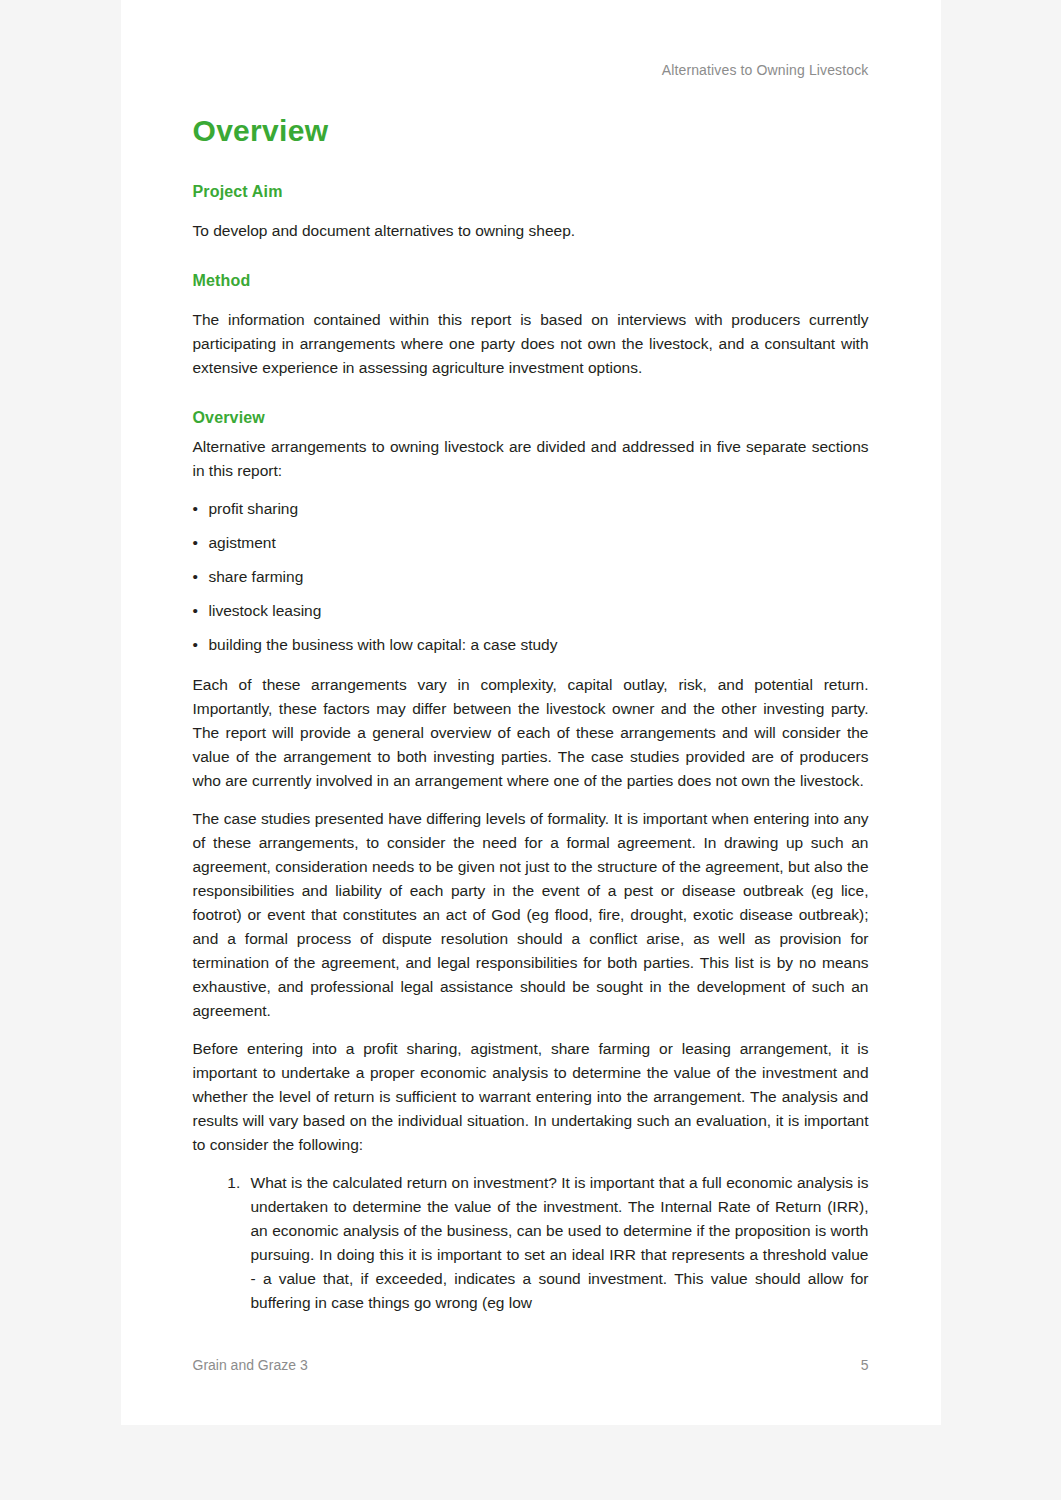Alternatives to Owning Livestock
Overview
Project Aim
To develop and document alternatives to owning sheep.
Method
The information contained within this report is based on interviews with producers currently participating in arrangements where one party does not own the livestock, and a consultant with extensive experience in assessing agriculture investment options.
Overview
Alternative arrangements to owning livestock are divided and addressed in five separate sections in this report:
profit sharing
agistment
share farming
livestock leasing
building the business with low capital: a case study
Each of these arrangements vary in complexity, capital outlay, risk, and potential return. Importantly, these factors may differ between the livestock owner and the other investing party. The report will provide a general overview of each of these arrangements and will consider the value of the arrangement to both investing parties. The case studies provided are of producers who are currently involved in an arrangement where one of the parties does not own the livestock.
The case studies presented have differing levels of formality. It is important when entering into any of these arrangements, to consider the need for a formal agreement. In drawing up such an agreement, consideration needs to be given not just to the structure of the agreement, but also the responsibilities and liability of each party in the event of a pest or disease outbreak (eg lice, footrot) or event that constitutes an act of God (eg flood, fire, drought, exotic disease outbreak); and a formal process of dispute resolution should a conflict arise, as well as provision for termination of the agreement, and legal responsibilities for both parties. This list is by no means exhaustive, and professional legal assistance should be sought in the development of such an agreement.
Before entering into a profit sharing, agistment, share farming or leasing arrangement, it is important to undertake a proper economic analysis to determine the value of the investment and whether the level of return is sufficient to warrant entering into the arrangement. The analysis and results will vary based on the individual situation. In undertaking such an evaluation, it is important to consider the following:
What is the calculated return on investment? It is important that a full economic analysis is undertaken to determine the value of the investment. The Internal Rate of Return (IRR), an economic analysis of the business, can be used to determine if the proposition is worth pursuing. In doing this it is important to set an ideal IRR that represents a threshold value - a value that, if exceeded, indicates a sound investment. This value should allow for buffering in case things go wrong (eg low
Grain and Graze 3 5